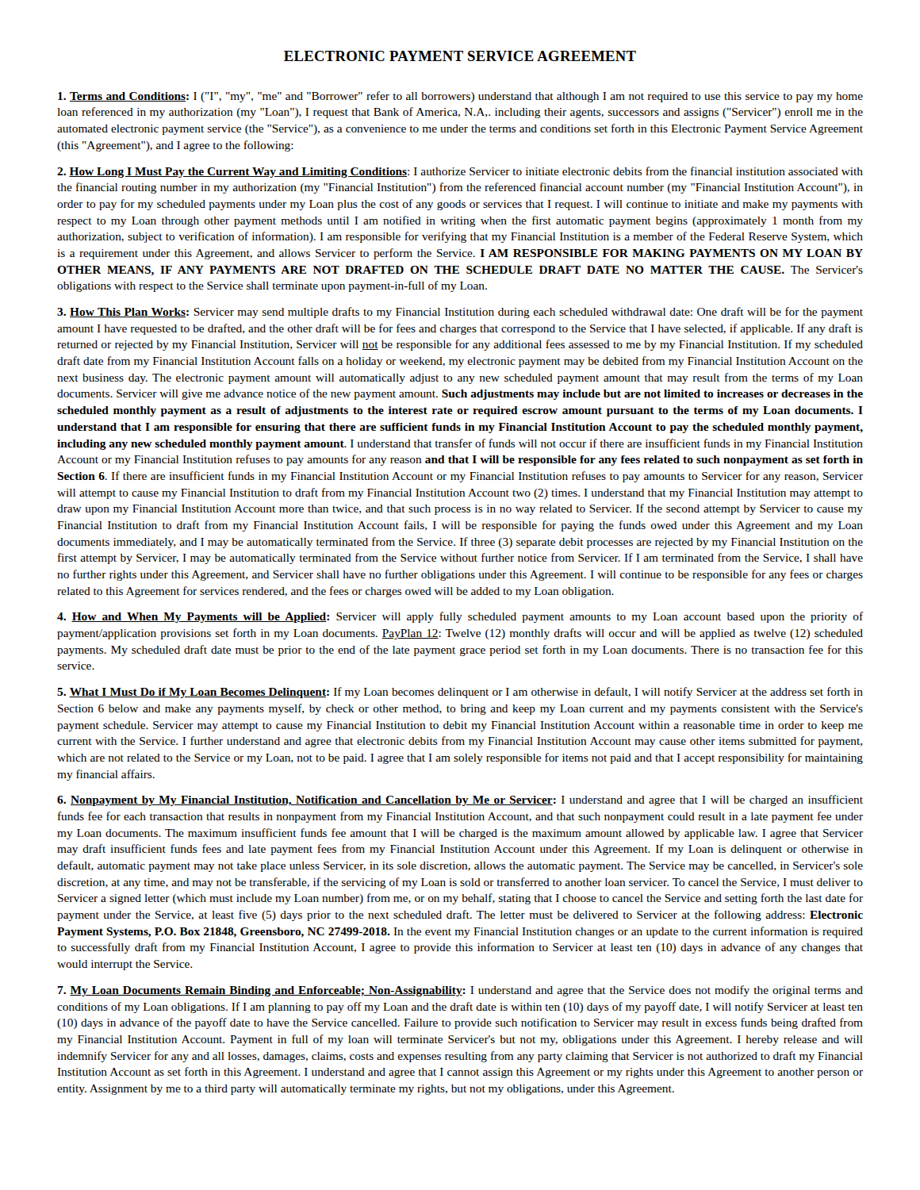ELECTRONIC PAYMENT SERVICE AGREEMENT
1. Terms and Conditions: I ("I", "my", "me" and "Borrower" refer to all borrowers) understand that although I am not required to use this service to pay my home loan referenced in my authorization (my "Loan"), I request that Bank of America, N.A,. including their agents, successors and assigns ("Servicer") enroll me in the automated electronic payment service (the "Service"), as a convenience to me under the terms and conditions set forth in this Electronic Payment Service Agreement (this "Agreement"), and I agree to the following:
2. How Long I Must Pay the Current Way and Limiting Conditions: I authorize Servicer to initiate electronic debits from the financial institution associated with the financial routing number in my authorization (my "Financial Institution") from the referenced financial account number (my "Financial Institution Account"), in order to pay for my scheduled payments under my Loan plus the cost of any goods or services that I request. I will continue to initiate and make my payments with respect to my Loan through other payment methods until I am notified in writing when the first automatic payment begins (approximately 1 month from my authorization, subject to verification of information). I am responsible for verifying that my Financial Institution is a member of the Federal Reserve System, which is a requirement under this Agreement, and allows Servicer to perform the Service. I AM RESPONSIBLE FOR MAKING PAYMENTS ON MY LOAN BY OTHER MEANS, IF ANY PAYMENTS ARE NOT DRAFTED ON THE SCHEDULE DRAFT DATE NO MATTER THE CAUSE. The Servicer's obligations with respect to the Service shall terminate upon payment-in-full of my Loan.
3. How This Plan Works: Servicer may send multiple drafts to my Financial Institution during each scheduled withdrawal date: One draft will be for the payment amount I have requested to be drafted, and the other draft will be for fees and charges that correspond to the Service that I have selected, if applicable. If any draft is returned or rejected by my Financial Institution, Servicer will not be responsible for any additional fees assessed to me by my Financial Institution. If my scheduled draft date from my Financial Institution Account falls on a holiday or weekend, my electronic payment may be debited from my Financial Institution Account on the next business day. The electronic payment amount will automatically adjust to any new scheduled payment amount that may result from the terms of my Loan documents. Servicer will give me advance notice of the new payment amount. Such adjustments may include but are not limited to increases or decreases in the scheduled monthly payment as a result of adjustments to the interest rate or required escrow amount pursuant to the terms of my Loan documents. I understand that I am responsible for ensuring that there are sufficient funds in my Financial Institution Account to pay the scheduled monthly payment, including any new scheduled monthly payment amount. I understand that transfer of funds will not occur if there are insufficient funds in my Financial Institution Account or my Financial Institution refuses to pay amounts for any reason and that I will be responsible for any fees related to such nonpayment as set forth in Section 6. If there are insufficient funds in my Financial Institution Account or my Financial Institution refuses to pay amounts to Servicer for any reason, Servicer will attempt to cause my Financial Institution to draft from my Financial Institution Account two (2) times. I understand that my Financial Institution may attempt to draw upon my Financial Institution Account more than twice, and that such process is in no way related to Servicer. If the second attempt by Servicer to cause my Financial Institution to draft from my Financial Institution Account fails, I will be responsible for paying the funds owed under this Agreement and my Loan documents immediately, and I may be automatically terminated from the Service. If three (3) separate debit processes are rejected by my Financial Institution on the first attempt by Servicer, I may be automatically terminated from the Service without further notice from Servicer. If I am terminated from the Service, I shall have no further rights under this Agreement, and Servicer shall have no further obligations under this Agreement. I will continue to be responsible for any fees or charges related to this Agreement for services rendered, and the fees or charges owed will be added to my Loan obligation.
4. How and When My Payments will be Applied: Servicer will apply fully scheduled payment amounts to my Loan account based upon the priority of payment/application provisions set forth in my Loan documents. PayPlan 12: Twelve (12) monthly drafts will occur and will be applied as twelve (12) scheduled payments. My scheduled draft date must be prior to the end of the late payment grace period set forth in my Loan documents. There is no transaction fee for this service.
5. What I Must Do if My Loan Becomes Delinquent: If my Loan becomes delinquent or I am otherwise in default, I will notify Servicer at the address set forth in Section 6 below and make any payments myself, by check or other method, to bring and keep my Loan current and my payments consistent with the Service's payment schedule. Servicer may attempt to cause my Financial Institution to debit my Financial Institution Account within a reasonable time in order to keep me current with the Service. I further understand and agree that electronic debits from my Financial Institution Account may cause other items submitted for payment, which are not related to the Service or my Loan, not to be paid. I agree that I am solely responsible for items not paid and that I accept responsibility for maintaining my financial affairs.
6. Nonpayment by My Financial Institution, Notification and Cancellation by Me or Servicer: I understand and agree that I will be charged an insufficient funds fee for each transaction that results in nonpayment from my Financial Institution Account, and that such nonpayment could result in a late payment fee under my Loan documents. The maximum insufficient funds fee amount that I will be charged is the maximum amount allowed by applicable law. I agree that Servicer may draft insufficient funds fees and late payment fees from my Financial Institution Account under this Agreement. If my Loan is delinquent or otherwise in default, automatic payment may not take place unless Servicer, in its sole discretion, allows the automatic payment. The Service may be cancelled, in Servicer's sole discretion, at any time, and may not be transferable, if the servicing of my Loan is sold or transferred to another loan servicer. To cancel the Service, I must deliver to Servicer a signed letter (which must include my Loan number) from me, or on my behalf, stating that I choose to cancel the Service and setting forth the last date for payment under the Service, at least five (5) days prior to the next scheduled draft. The letter must be delivered to Servicer at the following address: Electronic Payment Systems, P.O. Box 21848, Greensboro, NC 27499-2018. In the event my Financial Institution changes or an update to the current information is required to successfully draft from my Financial Institution Account, I agree to provide this information to Servicer at least ten (10) days in advance of any changes that would interrupt the Service.
7. My Loan Documents Remain Binding and Enforceable; Non-Assignability: I understand and agree that the Service does not modify the original terms and conditions of my Loan obligations. If I am planning to pay off my Loan and the draft date is within ten (10) days of my payoff date, I will notify Servicer at least ten (10) days in advance of the payoff date to have the Service cancelled. Failure to provide such notification to Servicer may result in excess funds being drafted from my Financial Institution Account. Payment in full of my loan will terminate Servicer's but not my, obligations under this Agreement. I hereby release and will indemnify Servicer for any and all losses, damages, claims, costs and expenses resulting from any party claiming that Servicer is not authorized to draft my Financial Institution Account as set forth in this Agreement. I understand and agree that I cannot assign this Agreement or my rights under this Agreement to another person or entity. Assignment by me to a third party will automatically terminate my rights, but not my obligations, under this Agreement.